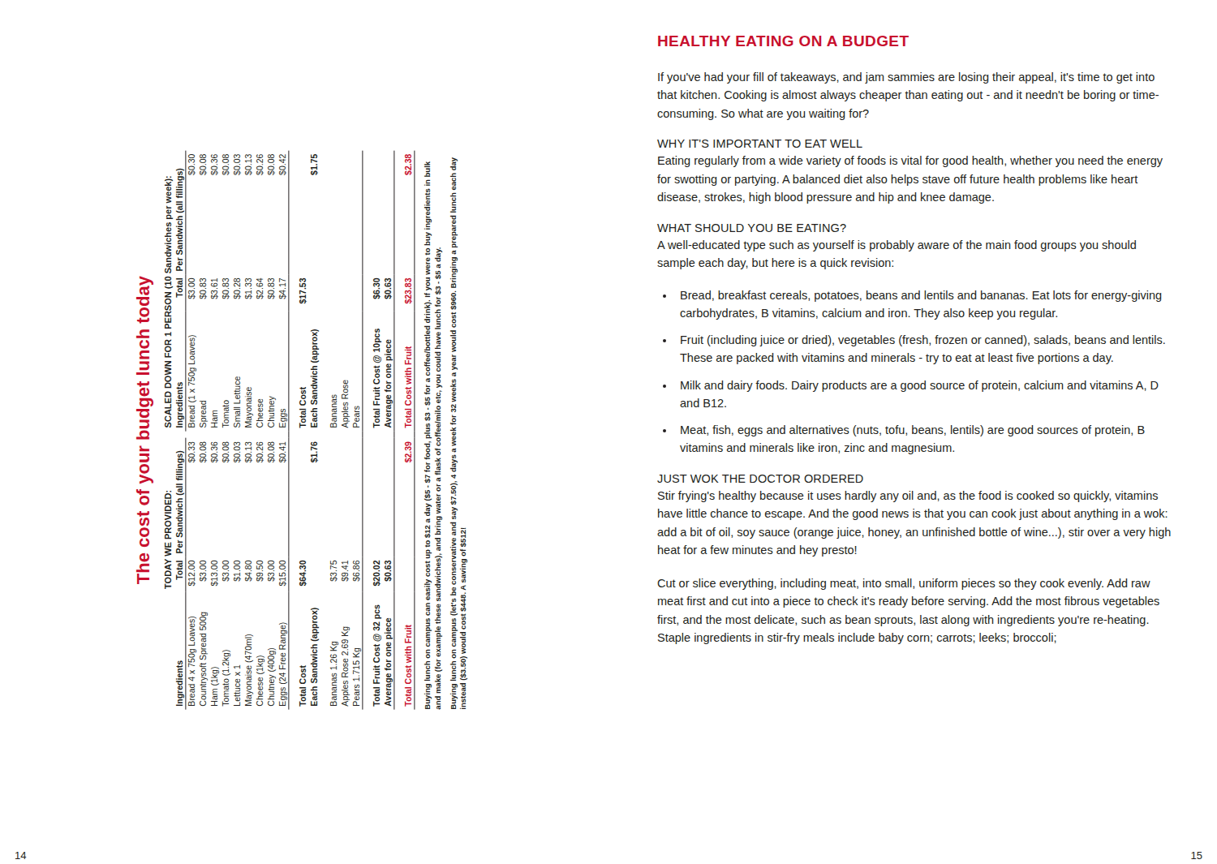The cost of your budget lunch today
| | TODAY WE PROVIDED: | | SCALED DOWN FOR 1 PERSON (10 Sandwiches per week): |
| Ingredients | Total | Per Sandwich (all fillings) | | Ingredients | Total | Per Sandwich (all fillings) |
| Bread 4 x 750g Loaves) | $12.00 | $0.33 | | Bread (1 x 750g Loaves) | $3.00 | $0.30 |
| Countrysoft Spread 500g | $3.00 | $0.08 | | Spread | $0.83 | $0.08 |
| Ham (1kg) | $13.00 | $0.36 | | Ham | $3.61 | $0.36 |
| Tomato (1.2kg) | $3.00 | $0.08 | | Tomato | $0.83 | $0.08 |
| Lettuce x 1 | $1.00 | $0.03 | | Small Lettuce | $0.28 | $0.03 |
| Mayonaise (470ml) | $4.80 | $0.13 | | Mayonaise | $1.33 | $0.13 |
| Cheese (1kg) | $9.50 | $0.26 | | Cheese | $2.64 | $0.26 |
| Chutney (400g) | $3.00 | $0.08 | | Chutney | $0.83 | $0.08 |
| Eggs (24 Free Range) | $15.00 | $0.41 | | Eggs | $4.17 | $0.42 |
| Total Cost | $64.30 | | | Total Cost | $17.53 | |
| Each Sandwich (approx) | | $1.76 | | Each Sandwich (approx) | | $1.75 |
| Bananas 1.26 Kg | $3.75 | | | Bananas | | |
| Apples Rose 2.69 Kg | $9.41 | | | Apples Rose | | |
| Pears 1.715 Kg | $6.86 | | | Pears | | |
| Total Fruit Cost @ 32 pcs | $20.02 | | | Total Fruit Cost @ 10pcs | $6.30 | |
| Average for one piece | $0.63 | | | Average for one piece | $0.63 | |
| Total Cost with Fruit | | $2.39 | | Total Cost with Fruit | $23.83 | $2.38 |
Buying lunch on campus can easily cost up to $12 a day ($5 - $7 for food, plus $3 - $5 for a coffee/bottled drink). If you were to buy ingredients in bulk and make (for example these sandwiches), and bring water or a flask of coffee/milo etc, you could have lunch for $3 - $5 a day.
Buying lunch on campus (let's be conservative and say $7.50), 4 days a week for 32 weeks a year would cost $960. Bringing a prepared lunch each day instead ($3.50) would cost $448. A saving of $512!
14
HEALTHY EATING ON A BUDGET
If you've had your fill of takeaways, and jam sammies are losing their appeal, it's time to get into that kitchen. Cooking is almost always cheaper than eating out - and it needn't be boring or time-consuming. So what are you waiting for?
WHY IT'S IMPORTANT TO EAT WELL
Eating regularly from a wide variety of foods is vital for good health, whether you need the energy for swotting or partying. A balanced diet also helps stave off future health problems like heart disease, strokes, high blood pressure and hip and knee damage.
WHAT SHOULD YOU BE EATING?
A well-educated type such as yourself is probably aware of the main food groups you should sample each day, but here is a quick revision:
Bread, breakfast cereals, potatoes, beans and lentils and bananas. Eat lots for energy-giving carbohydrates, B vitamins, calcium and iron. They also keep you regular.
Fruit (including juice or dried), vegetables (fresh, frozen or canned), salads, beans and lentils. These are packed with vitamins and minerals - try to eat at least five portions a day.
Milk and dairy foods. Dairy products are a good source of protein, calcium and vitamins A, D and B12.
Meat, fish, eggs and alternatives (nuts, tofu, beans, lentils) are good sources of protein, B vitamins and minerals like iron, zinc and magnesium.
JUST WOK THE DOCTOR ORDERED
Stir frying's healthy because it uses hardly any oil and, as the food is cooked so quickly, vitamins have little chance to escape. And the good news is that you can cook just about anything in a wok: add a bit of oil, soy sauce (orange juice, honey, an unfinished bottle of wine...), stir over a very high heat for a few minutes and hey presto!
Cut or slice everything, including meat, into small, uniform pieces so they cook evenly. Add raw meat first and cut into a piece to check it's ready before serving. Add the most fibrous vegetables first, and the most delicate, such as bean sprouts, last along with ingredients you're re-heating.
Staple ingredients in stir-fry meals include baby corn; carrots; leeks; broccoli;
15